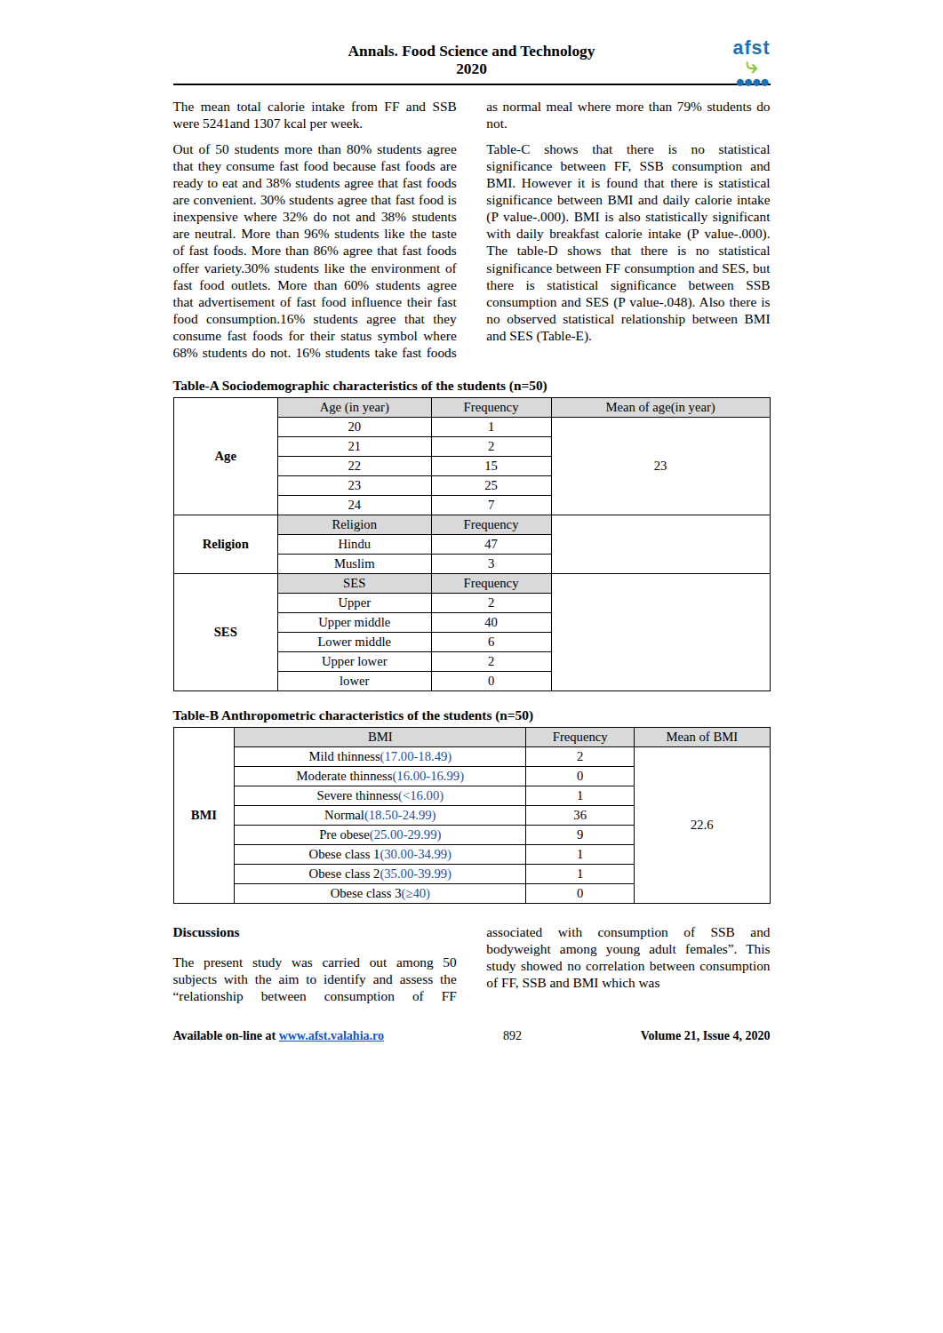Annals. Food Science and Technology
2020
afst
⤷
●●●●
The mean total calorie intake from FF and SSB were 5241and 1307 kcal per week.
Out of 50 students more than 80% students agree that they consume fast food because fast foods are ready to eat and 38% students agree that fast foods are convenient. 30% students agree that fast food is inexpensive where 32% do not and 38% students are neutral. More than 96% students like the taste of fast foods. More than 86% agree that fast foods offer variety.30% students like the environment of fast food outlets. More than 60% students agree that advertisement of fast food influence their fast food consumption.16% students agree that they consume fast foods for their status symbol where 68% students do not. 16% students take fast foods as normal meal where more than 79% students do not.
Table-C shows that there is no statistical significance between FF, SSB consumption and BMI. However it is found that there is statistical significance between BMI and daily calorie intake (P value-.000). BMI is also statistically significant with daily breakfast calorie intake (P value-.000). The table-D shows that there is no statistical significance between FF consumption and SES, but there is statistical significance between SSB consumption and SES (P value-.048). Also there is no observed statistical relationship between BMI and SES (Table-E).
Table-A Sociodemographic characteristics of the students (n=50)
| Age | Age (in year) | Frequency | Mean of age(in year) |
| 20 | 1 | 23 |
| 21 | 2 |
| 22 | 15 |
| 23 | 25 |
| 24 | 7 |
| Religion | Religion | Frequency | |
| Hindu | 47 |
| Muslim | 3 |
| SES | SES | Frequency | |
| Upper | 2 |
| Upper middle | 40 |
| Lower middle | 6 |
| Upper lower | 2 |
| lower | 0 |
Table-B Anthropometric characteristics of the students (n=50)
| BMI | BMI | Frequency | Mean of BMI |
| Mild thinness (17.00-18.49) | 2 | 22.6 |
| Moderate thinness (16.00-16.99) | 0 |
| Severe thinness (<16.00) | 1 |
| Normal (18.50-24.99) | 36 |
| Pre obese (25.00-29.99) | 9 |
| Obese class 1 (30.00-34.99) | 1 |
| Obese class 2 (35.00-39.99) | 1 |
| Obese class 3 (≥40) | 0 |
Discussions
The present study was carried out among 50 subjects with the aim to identify and assess the “relationship between consumption of FF associated with consumption of SSB and bodyweight among young adult females”. This study showed no correlation between consumption of FF, SSB and BMI which was
Available on-line at www.afst.valahia.ro
892
Volume 21, Issue 4, 2020